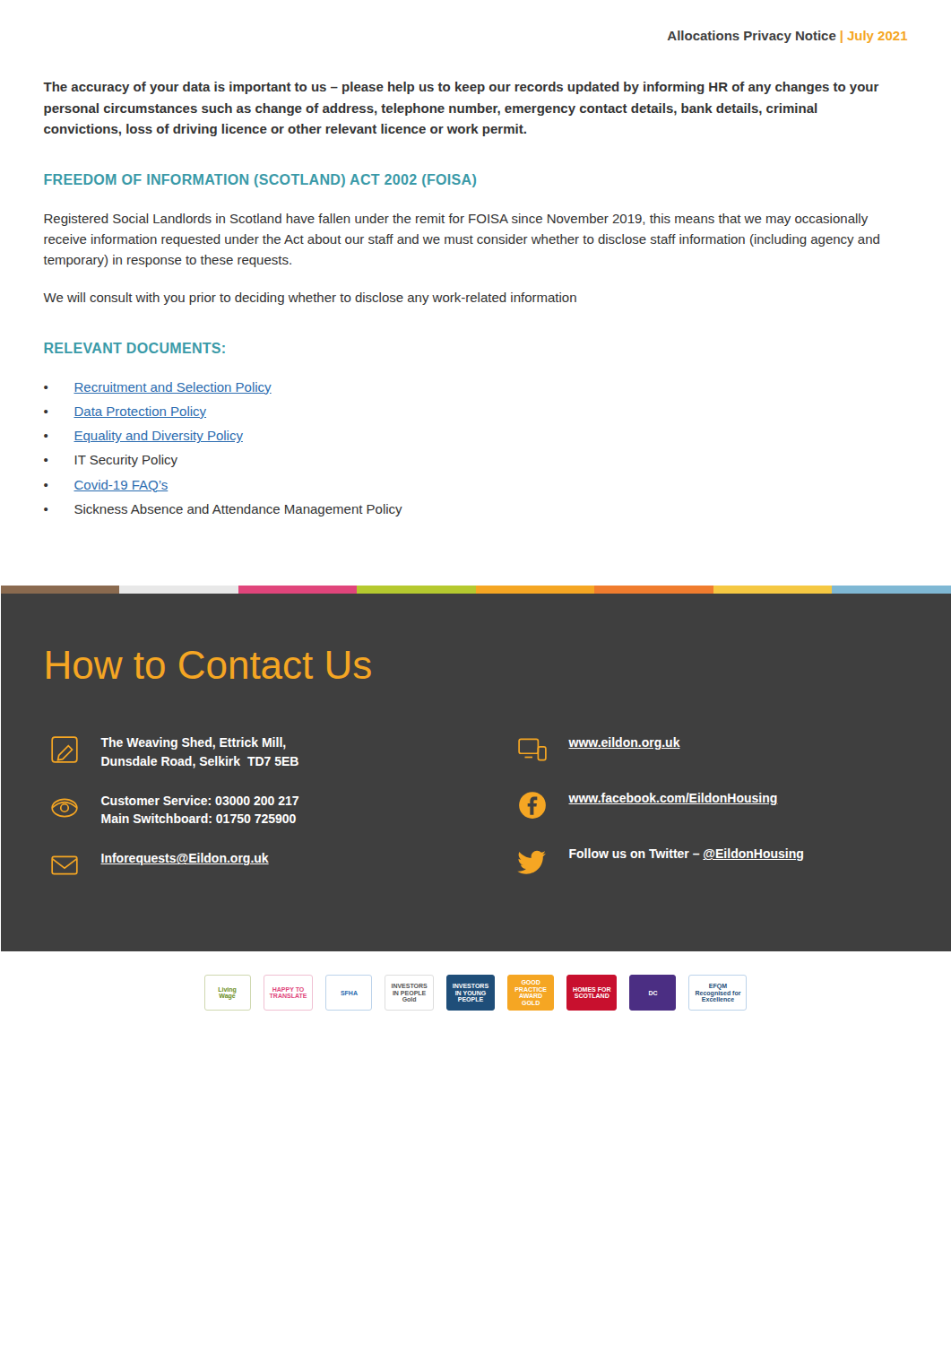Allocations Privacy Notice|July 2021
The accuracy of your data is important to us – please help us to keep our records updated by informing HR of any changes to your personal circumstances such as change of address, telephone number, emergency contact details, bank details, criminal convictions, loss of driving licence or other relevant licence or work permit.
Freedom of Information (Scotland) Act 2002 (FOISA)
Registered Social Landlords in Scotland have fallen under the remit for FOISA since November 2019, this means that we may occasionally receive information requested under the Act about our staff and we must consider whether to disclose staff information (including agency and temporary) in response to these requests.
We will consult with you prior to deciding whether to disclose any work-related information
Relevant Documents:
Recruitment and Selection Policy
Data Protection Policy
Equality and Diversity Policy
IT Security Policy
Covid-19 FAQ’s
Sickness Absence and Attendance Management Policy
How to Contact Us
The Weaving Shed, Ettrick Mill,
Dunsdale Road, Selkirk TD7 5EB
Customer Service: 03000 200 217
Main Switchboard: 01750 725900
Inforequests@Eildon.org.uk
www.eildon.org.uk
www.facebook.com/EildonHousing
Follow us on Twitter – @EildonHousing
Living
Wage
HAPPY TO
TRANSLATE
SFHA
INVESTORS
IN PEOPLE
Gold
INVESTORS
IN YOUNG
PEOPLE
GOOD
PRACTICE
AWARD
GOLD
HOMES FOR
SCOTLAND
DC
EFQM
Recognised for
Excellence